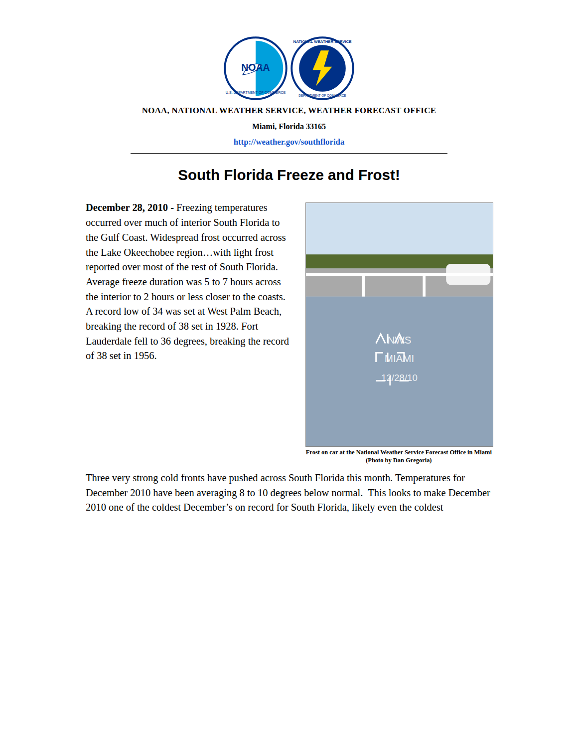NOAA, NATIONAL WEATHER SERVICE, WEATHER FORECAST OFFICE
Miami, Florida 33165
http://weather.gov/southflorida
South Florida Freeze and Frost!
Frost on car at the National Weather Service Forecast Office in Miami (Photo by Dan Gregoria)
December 28, 2010 - Freezing temperatures occurred over much of interior South Florida to the Gulf Coast. Widespread frost occurred across the Lake Okeechobee region…with light frost reported over most of the rest of South Florida. Average freeze duration was 5 to 7 hours across the interior to 2 hours or less closer to the coasts. A record low of 34 was set at West Palm Beach, breaking the record of 38 set in 1928. Fort Lauderdale fell to 36 degrees, breaking the record of 38 set in 1956.
Three very strong cold fronts have pushed across South Florida this month. Temperatures for December 2010 have been averaging 8 to 10 degrees below normal. This looks to make December 2010 one of the coldest December’s on record for South Florida, likely even the coldest